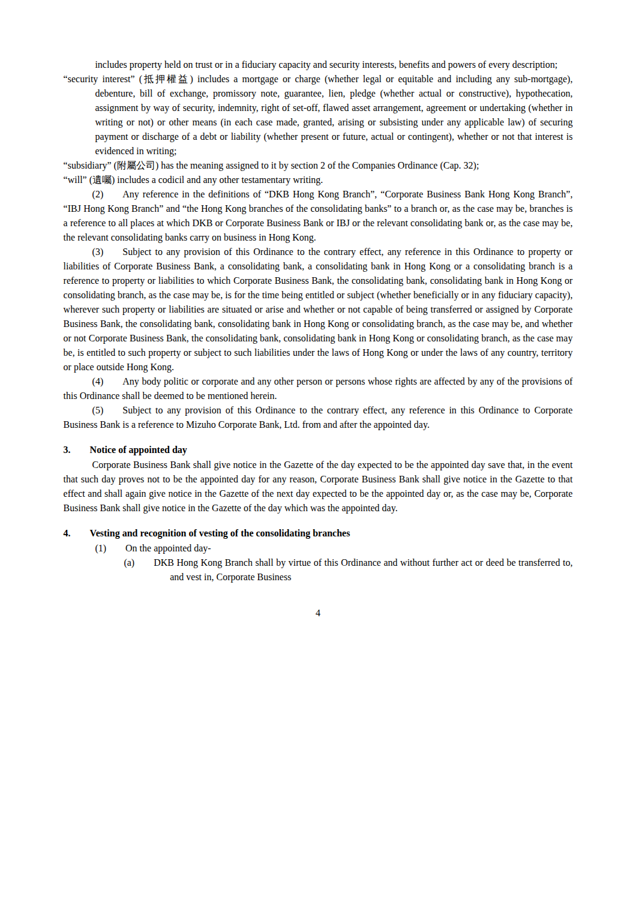includes property held on trust or in a fiduciary capacity and security interests, benefits and powers of every description;
“security interest” (抵押權益) includes a mortgage or charge (whether legal or equitable and including any sub-mortgage), debenture, bill of exchange, promissory note, guarantee, lien, pledge (whether actual or constructive), hypothecation, assignment by way of security, indemnity, right of set-off, flawed asset arrangement, agreement or undertaking (whether in writing or not) or other means (in each case made, granted, arising or subsisting under any applicable law) of securing payment or discharge of a debt or liability (whether present or future, actual or contingent), whether or not that interest is evidenced in writing;
“subsidiary” (附屬公司) has the meaning assigned to it by section 2 of the Companies Ordinance (Cap. 32);
“will” (遺囑) includes a codicil and any other testamentary writing.
(2)  Any reference in the definitions of “DKB Hong Kong Branch”, “Corporate Business Bank Hong Kong Branch”, “IBJ Hong Kong Branch” and “the Hong Kong branches of the consolidating banks” to a branch or, as the case may be, branches is a reference to all places at which DKB or Corporate Business Bank or IBJ or the relevant consolidating bank or, as the case may be, the relevant consolidating banks carry on business in Hong Kong.
(3)  Subject to any provision of this Ordinance to the contrary effect, any reference in this Ordinance to property or liabilities of Corporate Business Bank, a consolidating bank, a consolidating bank in Hong Kong or a consolidating branch is a reference to property or liabilities to which Corporate Business Bank, the consolidating bank, consolidating bank in Hong Kong or consolidating branch, as the case may be, is for the time being entitled or subject (whether beneficially or in any fiduciary capacity), wherever such property or liabilities are situated or arise and whether or not capable of being transferred or assigned by Corporate Business Bank, the consolidating bank, consolidating bank in Hong Kong or consolidating branch, as the case may be, and whether or not Corporate Business Bank, the consolidating bank, consolidating bank in Hong Kong or consolidating branch, as the case may be, is entitled to such property or subject to such liabilities under the laws of Hong Kong or under the laws of any country, territory or place outside Hong Kong.
(4)  Any body politic or corporate and any other person or persons whose rights are affected by any of the provisions of this Ordinance shall be deemed to be mentioned herein.
(5)  Subject to any provision of this Ordinance to the contrary effect, any reference in this Ordinance to Corporate Business Bank is a reference to Mizuho Corporate Bank, Ltd. from and after the appointed day.
3.  Notice of appointed day
Corporate Business Bank shall give notice in the Gazette of the day expected to be the appointed day save that, in the event that such day proves not to be the appointed day for any reason, Corporate Business Bank shall give notice in the Gazette to that effect and shall again give notice in the Gazette of the next day expected to be the appointed day or, as the case may be, Corporate Business Bank shall give notice in the Gazette of the day which was the appointed day.
4.  Vesting and recognition of vesting of the consolidating branches
(1)  On the appointed day-
(a)  DKB Hong Kong Branch shall by virtue of this Ordinance and without further act or deed be transferred to, and vest in, Corporate Business
4